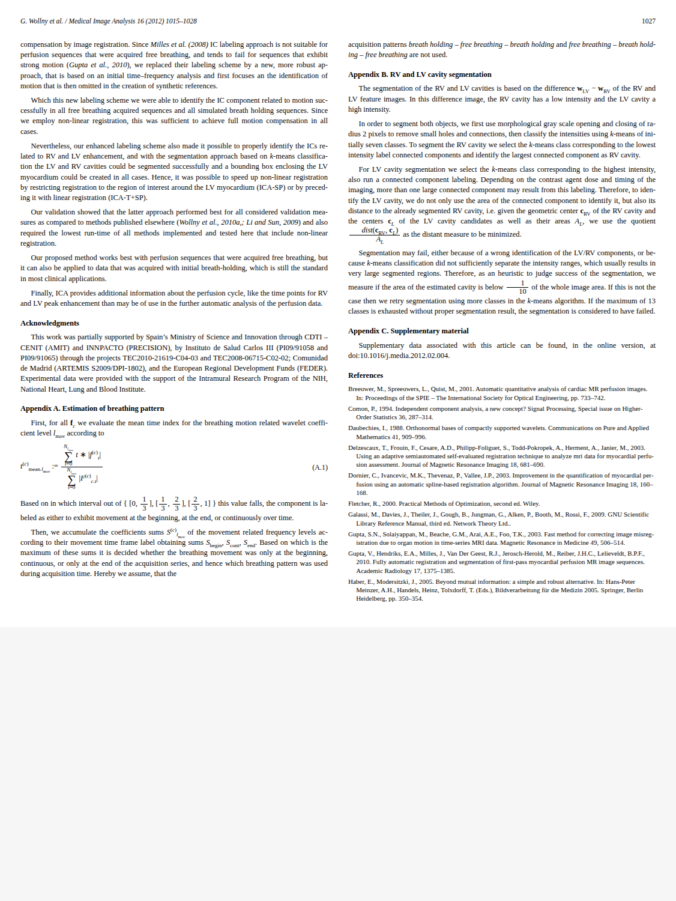G. Wollny et al. / Medical Image Analysis 16 (2012) 1015–1028 1027
compensation by image registration. Since Milles et al. (2008) IC labeling approach is not suitable for perfusion sequences that were acquired free breathing, and tends to fail for sequences that exhibit strong motion (Gupta et al., 2010), we replaced their labeling scheme by a new, more robust approach, that is based on an initial time–frequency analysis and first focuses an the identification of motion that is then omitted in the creation of synthetic references.
Which this new labeling scheme we were able to identify the IC component related to motion successfully in all free breathing acquired sequences and all simulated breath holding sequences. Since we employ non-linear registration, this was sufficient to achieve full motion compensation in all cases.
Nevertheless, our enhanced labeling scheme also made it possible to properly identify the ICs related to RV and LV enhancement, and with the segmentation approach based on k-means classification the LV and RV cavities could be segmented successfully and a bounding box enclosing the LV myocardium could be created in all cases. Hence, it was possible to speed up non-linear registration by restricting registration to the region of interest around the LV myocardium (ICA-SP) or by preceding it with linear registration (ICA-T+SP).
Our validation showed that the latter approach performed best for all considered validation measures as compared to methods published elsewhere (Wollny et al., 2010a,; Li and Sun, 2009) and also required the lowest run-time of all methods implemented and tested here that include non-linear registration.
Our proposed method works best with perfusion sequences that were acquired free breathing, but it can also be applied to data that was acquired with initial breath-holding, which is still the standard in most clinical applications.
Finally, ICA provides additional information about the perfusion cycle, like the time points for RV and LV peak enhancement than may be of use in the further automatic analysis of the perfusion data.
Acknowledgments
This work was partially supported by Spain’s Ministry of Science and Innovation through CDTI – CENIT (AMIT) and INNPACTO (PRECISION), by Instituto de Salud Carlos III (PI09/91058 and PI09/91065) through the projects TEC2010-21619-C04-03 and TEC2008-06715-C02-02; Comunidad de Madrid (ARTEMIS S2009/DPI-1802), and the European Regional Development Funds (FEDER). Experimental data were provided with the support of the Intramural Research Program of the NIH, National Heart, Lung and Blood Institute.
Appendix A. Estimation of breathing pattern
First, for all fc we evaluate the mean time index for the breathing motion related wavelet coefficient level lmov according to
t(c)mean.lmov := Nlmov∑t=0 t ∗ |f(c)t| Nlmov∑t=0 |F(c)c.t|
(A.1)
Based on in which interval out of { [0, 13], [13, 23], [23, 1] } this value falls, the component is labeled as either to exhibit movement at the beginning, at the end, or continuously over time.
Then, we accumulate the coefficients sums S(c)lmov of the movement related frequency levels according to their movement time frame label obtaining sums Sbegin, Scont, Send. Based on which is the maximum of these sums it is decided whether the breathing movement was only at the beginning, continuous, or only at the end of the acquisition series, and hence which breathing pattern was used during acquisition time. Hereby we assume, that the
acquisition patterns breath holding – free breathing – breath holding and free breathing – breath holding – free breathing are not used.
Appendix B. RV and LV cavity segmentation
The segmentation of the RV and LV cavities is based on the difference wLV − wRV of the RV and LV feature images. In this difference image, the RV cavity has a low intensity and the LV cavity a high intensity.
In order to segment both objects, we first use morphological gray scale opening and closing of radius 2 pixels to remove small holes and connections, then classify the intensities using k-means of initially seven classes. To segment the RV cavity we select the k-means class corresponding to the lowest intensity label connected components and identify the largest connected component as RV cavity.
For LV cavity segmentation we select the k-means class corresponding to the highest intensity, also run a connected component labeling. Depending on the contrast agent dose and timing of the imaging, more than one large connected component may result from this labeling. Therefore, to identify the LV cavity, we do not only use the area of the connected component to identify it, but also its distance to the already segmented RV cavity, i.e. given the geometric center cRV of the RV cavity and the centers cL of the LV cavity candidates as well as their areas AL, we use the quotient dist(cRV, cL) AL as the distant measure to be minimized.
Segmentation may fail, either because of a wrong identification of the LV/RV components, or because k-means classification did not sufficiently separate the intensity ranges, which usually results in very large segmented regions. Therefore, as an heuristic to judge success of the segmentation, we measure if the area of the estimated cavity is below 110 of the whole image area. If this is not the case then we retry segmentation using more classes in the k-means algorithm. If the maximum of 13 classes is exhausted without proper segmentation result, the segmentation is considered to have failed.
Appendix C. Supplementary material
Supplementary data associated with this article can be found, in the online version, at doi:10.1016/j.media.2012.02.004.
References
Breeuwer, M., Spreeuwers, L., Quist, M., 2001. Automatic quantitative analysis of cardiac MR perfusion images. In: Proceedings of the SPIE – The International Society for Optical Engineering, pp. 733–742.
Comon, P., 1994. Independent component analysis, a new concept? Signal Processing, Special issue on Higher-Order Statistics 36, 287–314.
Daubechies, I., 1988. Orthonormal bases of compactly supported wavelets. Communications on Pure and Applied Mathematics 41, 909–996.
Delzescaux, T., Frouin, F., Cesare, A.D., Philipp-Foliguet, S., Todd-Pokropek, A., Herment, A., Janier, M., 2003. Using an adaptive semiautomated self-evaluated registration technique to analyze mri data for myocardial perfusion assessment. Journal of Magnetic Resonance Imaging 18, 681–690.
Dornier, C., Ivancevic, M.K., Thevenaz, P., Vallee, J.P., 2003. Improvement in the quantification of myocardial perfusion using an automatic spline-based registration algorithm. Journal of Magnetic Resonance Imaging 18, 160–168.
Fletcher, R., 2000. Practical Methods of Optimization, second ed. Wiley.
Galassi, M., Davies, J., Theiler, J., Gough, B., Jungman, G., Alken, P., Booth, M., Rossi, F., 2009. GNU Scientific Library Reference Manual, third ed. Network Theory Ltd..
Gupta, S.N., Solaiyappan, M., Beache, G.M., Arai, A.E., Foo, T.K., 2003. Fast method for correcting image misregistration due to organ motion in time-series MRI data. Magnetic Resonance in Medicine 49, 506–514.
Gupta, V., Hendriks, E.A., Milles, J., Van Der Geest, R.J., Jerosch-Herold, M., Reiber, J.H.C., Lelieveldt, B.P.F., 2010. Fully automatic registration and segmentation of first-pass myocardial perfusion MR image sequences. Academic Radiology 17, 1375–1385.
Haber, E., Modersitzki, J., 2005. Beyond mutual information: a simple and robust alternative. In: Hans-Peter Meinzer, A.H., Handels, Heinz, Tolxdorff, T. (Eds.), Bildverarbeitung für die Medizin 2005. Springer, Berlin Heidelberg, pp. 350–354.